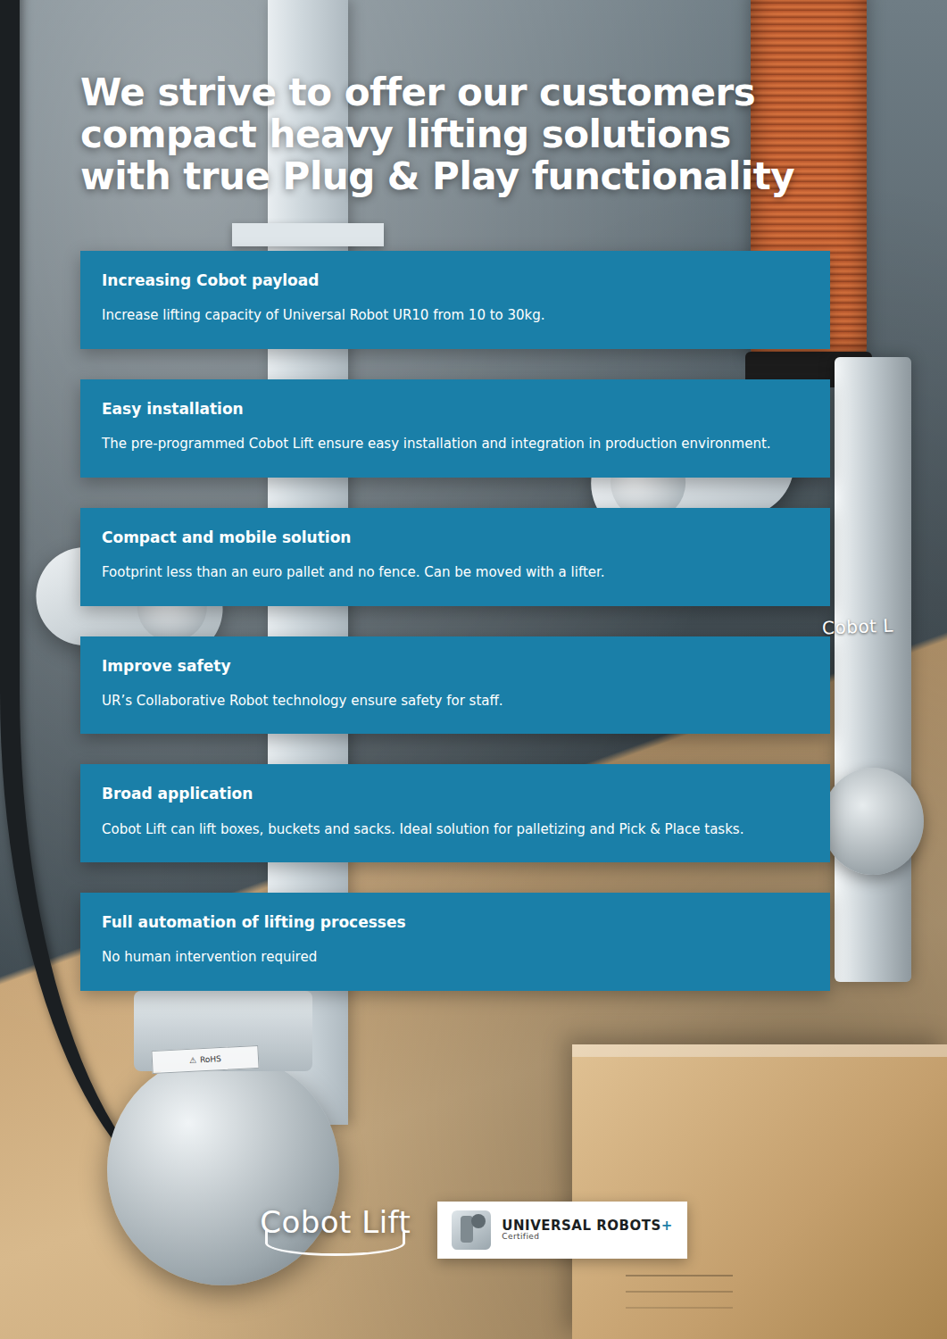Cobot L
⚠ RoHS
We strive to offer our customers compact heavy lifting solutions with true Plug & Play functionality
Increasing Cobot payload
Increase lifting capacity of Universal Robot UR10 from 10 to 30kg.
Easy installation
The pre-programmed Cobot Lift ensure easy installation and integration in production environment.
Compact and mobile solution
Footprint less than an euro pallet and no fence. Can be moved with a lifter.
Improve safety
UR’s Collaborative Robot technology ensure safety for staff.
Broad application
Cobot Lift can lift boxes, buckets and sacks. Ideal solution for palletizing and Pick & Place tasks.
Full automation of lifting processes
No human intervention required
Cobot Lift
UNIVERSAL ROBOTS+
Certified